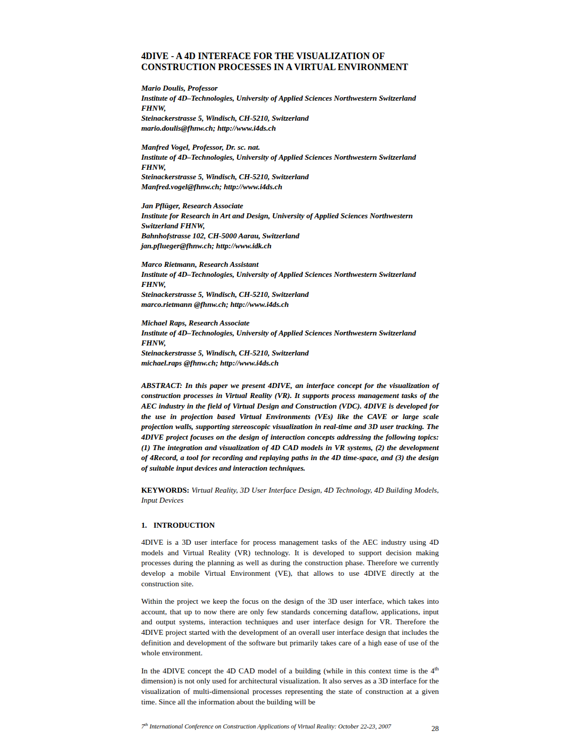4DIVE - A 4D Interface for the Visualization of Construction Processes in a Virtual Environment
Mario Doulis, Professor
Institute of 4D–Technologies, University of Applied Sciences Northwestern Switzerland FHNW,
Steinackerstrasse 5, Windisch, CH-5210, Switzerland
mario.doulis@fhnw.ch; http://www.i4ds.ch
Manfred Vogel, Professor, Dr. sc. nat.
Institute of 4D–Technologies, University of Applied Sciences Northwestern Switzerland FHNW,
Steinackerstrasse 5, Windisch, CH-5210, Switzerland
Manfred.vogel@fhnw.ch; http://www.i4ds.ch
Jan Pflüger, Research Associate
Institute for Research in Art and Design, University of Applied Sciences Northwestern Switzerland FHNW,
Bahnhofstrasse 102, CH-5000 Aarau, Switzerland
jan.pflueger@fhnw.ch; http://www.idk.ch
Marco Rietmann, Research Assistant
Institute of 4D–Technologies, University of Applied Sciences Northwestern Switzerland FHNW,
Steinackerstrasse 5, Windisch, CH-5210, Switzerland
marco.rietmann @fhnw.ch; http://www.i4ds.ch
Michael Raps, Research Associate
Institute of 4D–Technologies, University of Applied Sciences Northwestern Switzerland FHNW,
Steinackerstrasse 5, Windisch, CH-5210, Switzerland
michael.raps @fhnw.ch; http://www.i4ds.ch
ABSTRACT: In this paper we present 4DIVE, an interface concept for the visualization of construction processes in Virtual Reality (VR). It supports process management tasks of the AEC industry in the field of Virtual Design and Construction (VDC). 4DIVE is developed for the use in projection based Virtual Environments (VEs) like the CAVE or large scale projection walls, supporting stereoscopic visualization in real-time and 3D user tracking. The 4DIVE project focuses on the design of interaction concepts addressing the following topics: (1) The integration and visualization of 4D CAD models in VR systems, (2) the development of 4Record, a tool for recording and replaying paths in the 4D time-space, and (3) the design of suitable input devices and interaction techniques.
KEYWORDS: Virtual Reality, 3D User Interface Design, 4D Technology, 4D Building Models, Input Devices
1. INTRODUCTION
4DIVE is a 3D user interface for process management tasks of the AEC industry using 4D models and Virtual Reality (VR) technology. It is developed to support decision making processes during the planning as well as during the construction phase. Therefore we currently develop a mobile Virtual Environment (VE), that allows to use 4DIVE directly at the construction site.
Within the project we keep the focus on the design of the 3D user interface, which takes into account, that up to now there are only few standards concerning dataflow, applications, input and output systems, interaction techniques and user interface design for VR. Therefore the 4DIVE project started with the development of an overall user interface design that includes the definition and development of the software but primarily takes care of a high ease of use of the whole environment.
In the 4DIVE concept the 4D CAD model of a building (while in this context time is the 4th dimension) is not only used for architectural visualization. It also serves as a 3D interface for the visualization of multi-dimensional processes representing the state of construction at a given time. Since all the information about the building will be
7th International Conference on Construction Applications of Virtual Reality: October 22-23, 2007
28